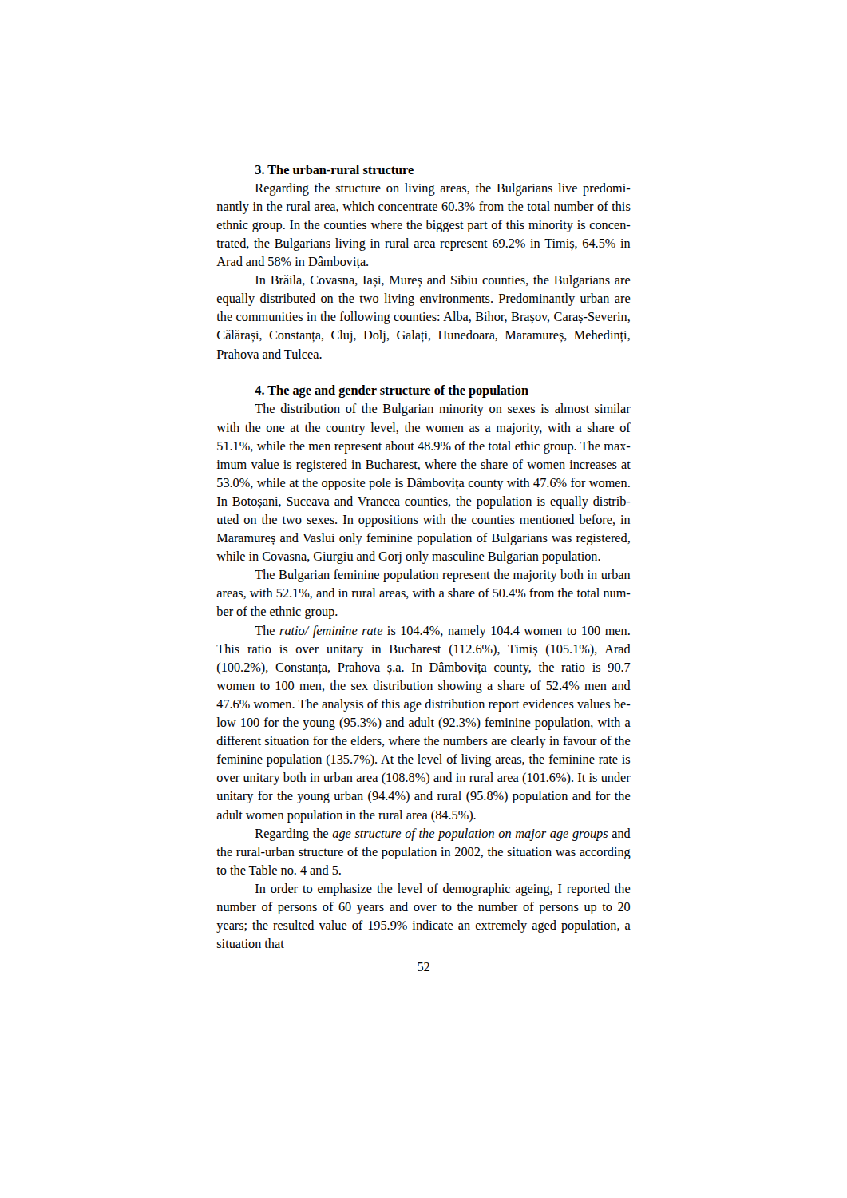3. The urban-rural structure
Regarding the structure on living areas, the Bulgarians live predominantly in the rural area, which concentrate 60.3% from the total number of this ethnic group. In the counties where the biggest part of this minority is concentrated, the Bulgarians living in rural area represent 69.2% in Timiș, 64.5% in Arad and 58% in Dâmbovița.
In Brăila, Covasna, Iași, Mureș and Sibiu counties, the Bulgarians are equally distributed on the two living environments. Predominantly urban are the communities in the following counties: Alba, Bihor, Brașov, Caraș-Severin, Călărași, Constanța, Cluj, Dolj, Galați, Hunedoara, Maramureș, Mehedinți, Prahova and Tulcea.
4. The age and gender structure of the population
The distribution of the Bulgarian minority on sexes is almost similar with the one at the country level, the women as a majority, with a share of 51.1%, while the men represent about 48.9% of the total ethic group. The maximum value is registered in Bucharest, where the share of women increases at 53.0%, while at the opposite pole is Dâmbovița county with 47.6% for women. In Botoșani, Suceava and Vrancea counties, the population is equally distributed on the two sexes. In oppositions with the counties mentioned before, in Maramureș and Vaslui only feminine population of Bulgarians was registered, while in Covasna, Giurgiu and Gorj only masculine Bulgarian population.
The Bulgarian feminine population represent the majority both in urban areas, with 52.1%, and in rural areas, with a share of 50.4% from the total number of the ethnic group.
The ratio/ feminine rate is 104.4%, namely 104.4 women to 100 men. This ratio is over unitary in Bucharest (112.6%), Timiș (105.1%), Arad (100.2%), Constanța, Prahova ș.a. In Dâmbovița county, the ratio is 90.7 women to 100 men, the sex distribution showing a share of 52.4% men and 47.6% women. The analysis of this age distribution report evidences values below 100 for the young (95.3%) and adult (92.3%) feminine population, with a different situation for the elders, where the numbers are clearly in favour of the feminine population (135.7%). At the level of living areas, the feminine rate is over unitary both in urban area (108.8%) and in rural area (101.6%). It is under unitary for the young urban (94.4%) and rural (95.8%) population and for the adult women population in the rural area (84.5%).
Regarding the age structure of the population on major age groups and the rural-urban structure of the population in 2002, the situation was according to the Table no. 4 and 5.
In order to emphasize the level of demographic ageing, I reported the number of persons of 60 years and over to the number of persons up to 20 years; the resulted value of 195.9% indicate an extremely aged population, a situation that
52